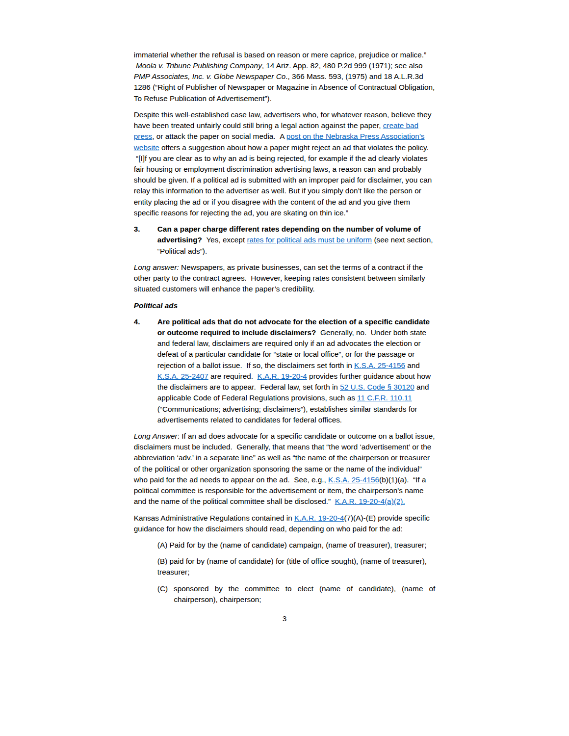immaterial whether the refusal is based on reason or mere caprice, prejudice or malice.” Moola v. Tribune Publishing Company, 14 Ariz. App. 82, 480 P.2d 999 (1971); see also PMP Associates, Inc. v. Globe Newspaper Co., 366 Mass. 593, (1975) and 18 A.L.R.3d 1286 (“Right of Publisher of Newspaper or Magazine in Absence of Contractual Obligation, To Refuse Publication of Advertisement”).
Despite this well-established case law, advertisers who, for whatever reason, believe they have been treated unfairly could still bring a legal action against the paper, create bad press, or attack the paper on social media. A post on the Nebraska Press Association’s website offers a suggestion about how a paper might reject an ad that violates the policy. “[I]f you are clear as to why an ad is being rejected, for example if the ad clearly violates fair housing or employment discrimination advertising laws, a reason can and probably should be given. If a political ad is submitted with an improper paid for disclaimer, you can relay this information to the advertiser as well. But if you simply don’t like the person or entity placing the ad or if you disagree with the content of the ad and you give them specific reasons for rejecting the ad, you are skating on thin ice.”
3.
Can a paper charge different rates depending on the number of volume of advertising? Yes, except rates for political ads must be uniform (see next section, “Political ads”).
Long answer: Newspapers, as private businesses, can set the terms of a contract if the other party to the contract agrees. However, keeping rates consistent between similarly situated customers will enhance the paper’s credibility.
Political ads
4.
Are political ads that do not advocate for the election of a specific candidate or outcome required to include disclaimers? Generally, no. Under both state and federal law, disclaimers are required only if an ad advocates the election or defeat of a particular candidate for “state or local office”, or for the passage or rejection of a ballot issue. If so, the disclaimers set forth in K.S.A. 25-4156 and K.S.A. 25-2407 are required. K.A.R. 19-20-4 provides further guidance about how the disclaimers are to appear. Federal law, set forth in 52 U.S. Code § 30120 and applicable Code of Federal Regulations provisions, such as 11 C.F.R. 110.11 (“Communications; advertising; disclaimers”), establishes similar standards for advertisements related to candidates for federal offices.
Long Answer: If an ad does advocate for a specific candidate or outcome on a ballot issue, disclaimers must be included. Generally, that means that “the word ‘advertisement’ or the abbreviation ‘adv.’ in a separate line” as well as “the name of the chairperson or treasurer of the political or other organization sponsoring the same or the name of the individual” who paid for the ad needs to appear on the ad. See, e.g., K.S.A. 25-4156(b)(1)(a). “If a political committee is responsible for the advertisement or item, the chairperson's name and the name of the political committee shall be disclosed.” K.A.R. 19-20-4(a)(2).
Kansas Administrative Regulations contained in K.A.R. 19-20-4(7)(A)-(E) provide specific guidance for how the disclaimers should read, depending on who paid for the ad:
(A) Paid for by the (name of candidate) campaign, (name of treasurer), treasurer;
(B) paid for by (name of candidate) for (title of office sought), (name of treasurer), treasurer;
(C) sponsored by the committee to elect (name of candidate), (name of chairperson), chairperson;
3